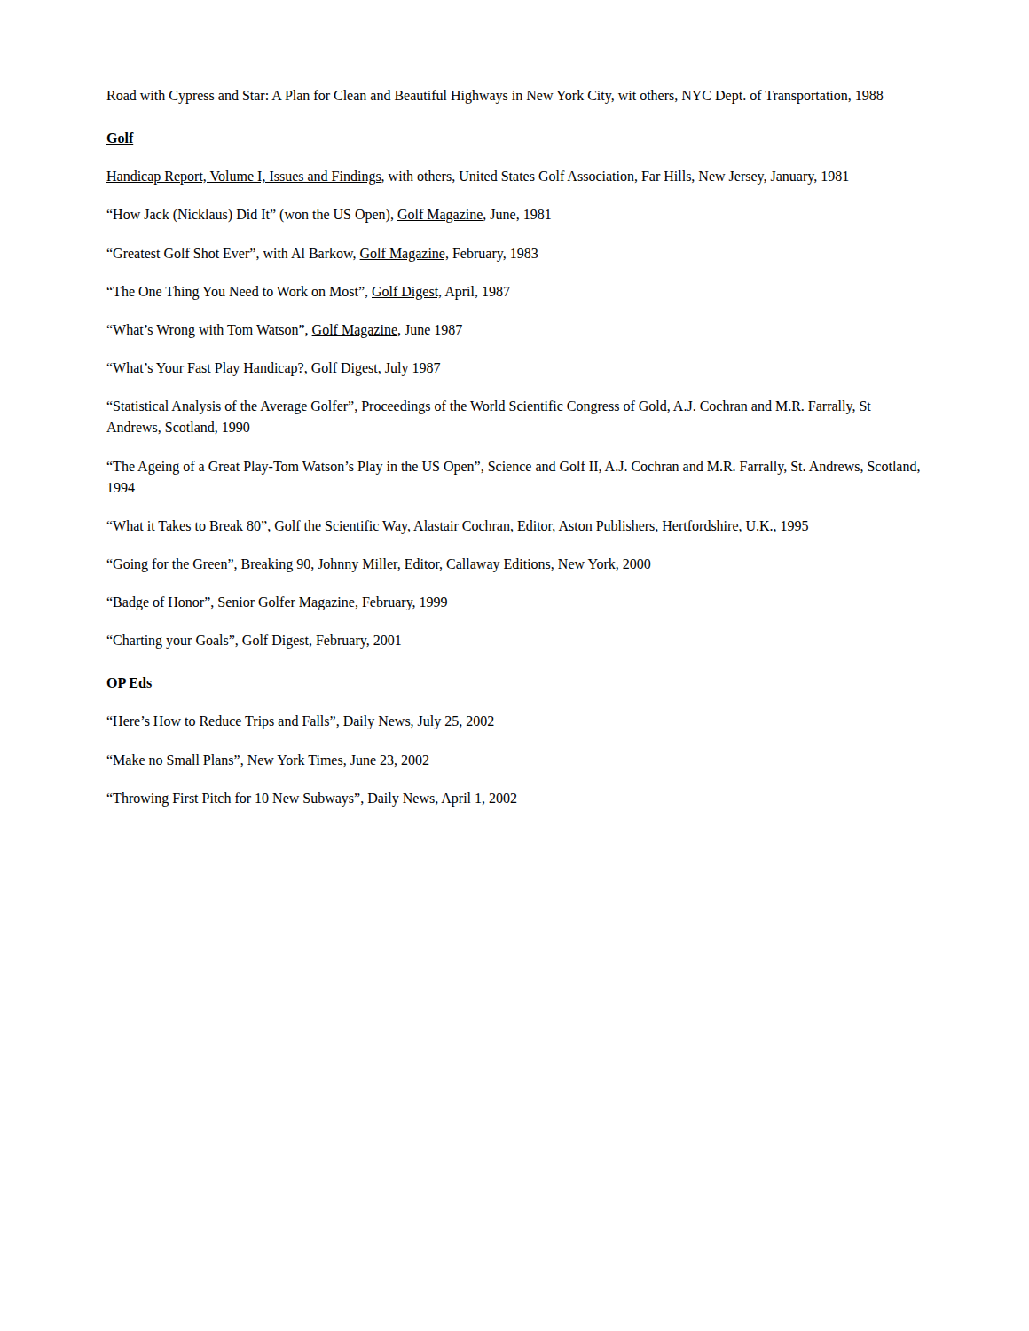Road with Cypress and Star: A Plan for Clean and Beautiful Highways in New York City, wit others, NYC Dept. of Transportation, 1988
Golf
Handicap Report, Volume I, Issues and Findings, with others, United States Golf Association, Far Hills, New Jersey, January, 1981
“How Jack (Nicklaus) Did It” (won the US Open), Golf Magazine, June, 1981
“Greatest Golf Shot Ever”, with Al Barkow, Golf Magazine, February, 1983
“The One Thing You Need to Work on Most”, Golf Digest, April, 1987
“What’s Wrong with Tom Watson”, Golf Magazine, June 1987
“What’s Your Fast Play Handicap?, Golf Digest, July 1987
“Statistical Analysis of the Average Golfer”, Proceedings of the World Scientific Congress of Gold, A.J. Cochran and M.R. Farrally, St Andrews, Scotland, 1990
“The Ageing of a Great Play-Tom Watson’s Play in the US Open”, Science and Golf II, A.J. Cochran and M.R. Farrally, St. Andrews, Scotland, 1994
“What it Takes to Break 80”, Golf the Scientific Way, Alastair Cochran, Editor, Aston Publishers, Hertfordshire, U.K., 1995
“Going for the Green”, Breaking 90, Johnny Miller, Editor, Callaway Editions, New York, 2000
“Badge of Honor”, Senior Golfer Magazine, February, 1999
“Charting your Goals”, Golf Digest, February, 2001
OP Eds
“Here’s How to Reduce Trips and Falls”, Daily News, July 25, 2002
“Make no Small Plans”, New York Times, June 23, 2002
“Throwing First Pitch for 10 New Subways”, Daily News, April 1, 2002